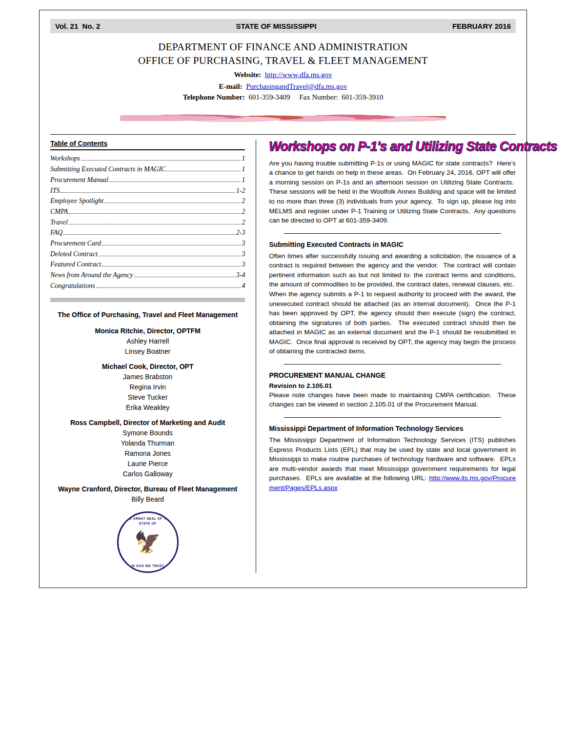Vol. 21 No. 2
STATE OF MISSISSIPPI
FEBRUARY 2016
DEPARTMENT OF FINANCE AND ADMINISTRATION
OFFICE OF PURCHASING, TRAVEL & FLEET MANAGEMENT
Website: http://www.dfa.ms.gov
E-mail: PurchasingandTravel@dfa.ms.gov
Telephone Number: 601-359-3409 Fax Number: 601-359-3910
Table of Contents
Workshops 1
Submitting Executed Contracts in MAGIC 1
Procurement Manual 1
ITS 1-2
Employee Spotlight 2
CMPA 2
Travel 2
FAQ 2-3
Procurement Card 3
Deleted Contract 3
Featured Contract 3
News from Around the Agency 3-4
Congratulations 4
The Office of Purchasing, Travel and Fleet Management
Monica Ritchie, Director, OPTFM
Ashley Harrell
Linsey Boatner
Michael Cook, Director, OPT
James Brabston
Regina Irvin
Steve Tucker
Erika Weakley
Ross Campbell, Director of Marketing and Audit
Symone Bounds
Yolanda Thurman
Ramona Jones
Laurie Pierce
Carlos Galloway
Wayne Cranford, Director, Bureau of Fleet Management
Billy Beard
THE GREAT SEAL OF THE STATE OF
🦅
IN GOD WE TRUST
Workshops on P-1's and Utilizing State Contracts
Are you having trouble submitting P-1s or using MAGIC for state contracts? Here’s a chance to get hands on help in these areas. On February 24, 2016, OPT will offer a morning session on P-1s and an afternoon session on Utilizing State Contracts. These sessions will be held in the Woolfolk Annex Building and space will be limited to no more than three (3) individuals from your agency. To sign up, please log into MELMS and register under P-1 Training or Utilizing State Contracts. Any questions can be directed to OPT at 601-359-3409.
Submitting Executed Contracts in MAGIC
Often times after successfully issuing and awarding a solicitation, the issuance of a contract is required between the agency and the vendor. The contract will contain pertinent information such as but not limited to: the contract terms and conditions, the amount of commodities to be provided, the contract dates, renewal clauses, etc. When the agency submits a P-1 to request authority to proceed with the award, the unexecuted contract should be attached (as an internal document). Once the P-1 has been approved by OPT, the agency should then execute (sign) the contract, obtaining the signatures of both parties. The executed contract should then be attached in MAGIC as an external document and the P-1 should be resubmitted in MAGIC. Once final approval is received by OPT, the agency may begin the process of obtaining the contracted items.
PROCUREMENT MANUAL CHANGE
Revision to 2.105.01
Please note changes have been made to maintaining CMPA certification. These changes can be viewed in section 2.105.01 of the Procurement Manual.
Mississippi Department of Information Technology Services
The Mississippi Department of Information Technology Services (ITS) publishes Express Products Lists (EPL) that may be used by state and local government in Mississippi to make routine purchases of technology hardware and software. EPLs are multi-vendor awards that meet Mississippi government requirements for legal purchases. EPLs are available at the following URL: http://www.its.ms.gov/Procurement/Pages/EPLs.aspx